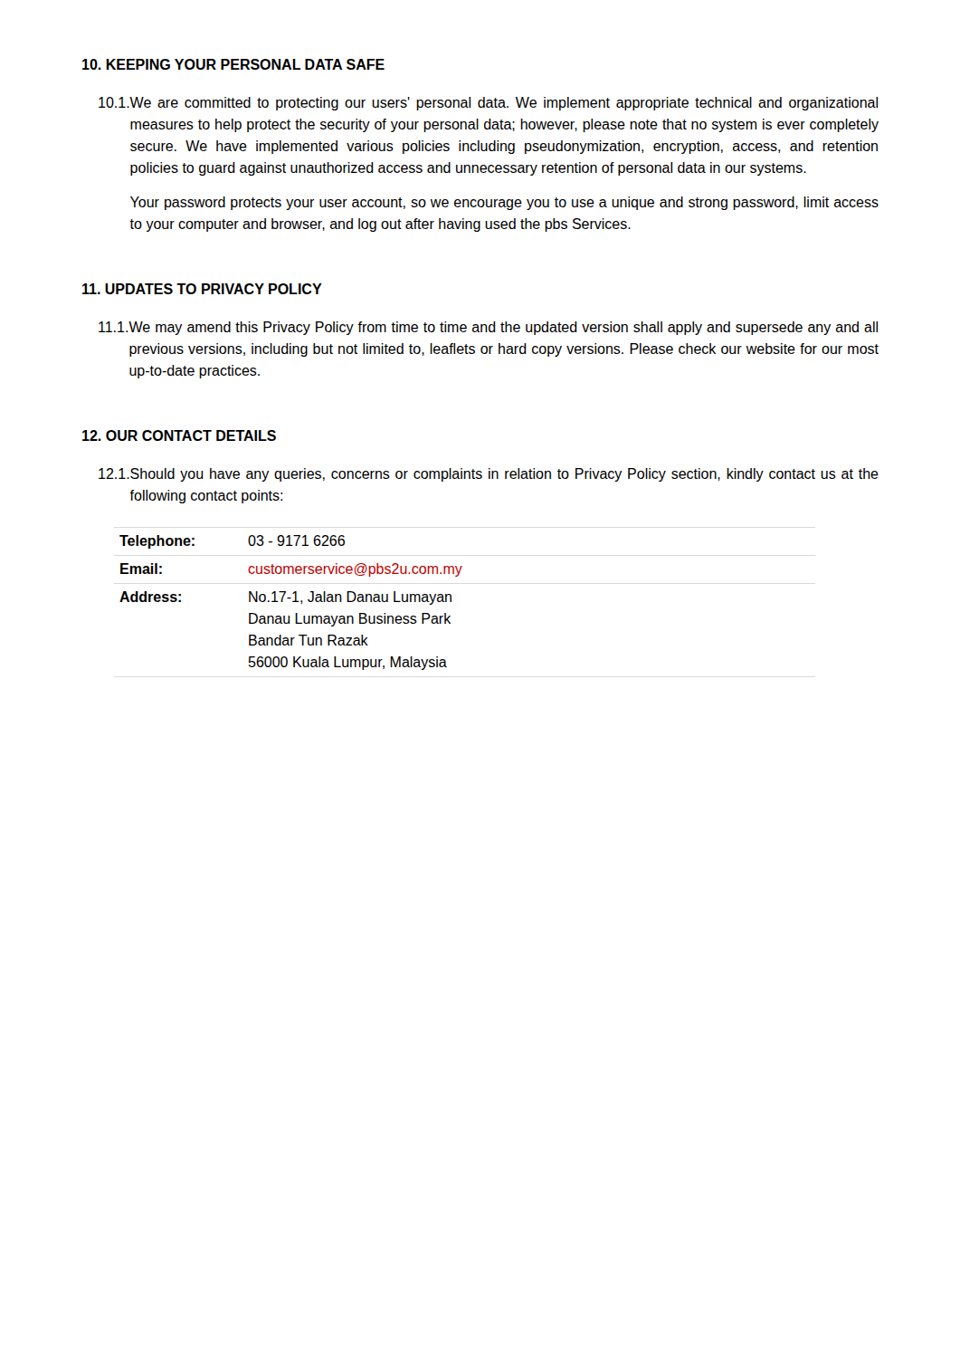10. KEEPING YOUR PERSONAL DATA SAFE
10.1.
We are committed to protecting our users' personal data. We implement appropriate technical and organizational measures to help protect the security of your personal data; however, please note that no system is ever completely secure. We have implemented various policies including pseudonymization, encryption, access, and retention policies to guard against unauthorized access and unnecessary retention of personal data in our systems.
Your password protects your user account, so we encourage you to use a unique and strong password, limit access to your computer and browser, and log out after having used the pbs Services.
11. UPDATES TO PRIVACY POLICY
11.1.
We may amend this Privacy Policy from time to time and the updated version shall apply and supersede any and all previous versions, including but not limited to, leaflets or hard copy versions. Please check our website for our most up-to-date practices.
12. OUR CONTACT DETAILS
12.1.
Should you have any queries, concerns or complaints in relation to Privacy Policy section, kindly contact us at the following contact points:
| Telephone: | 03 - 9171 6266 |
| Email: | customerservice@pbs2u.com.my |
| Address: | No.17-1, Jalan Danau Lumayan Danau Lumayan Business Park Bandar Tun Razak 56000 Kuala Lumpur, Malaysia |